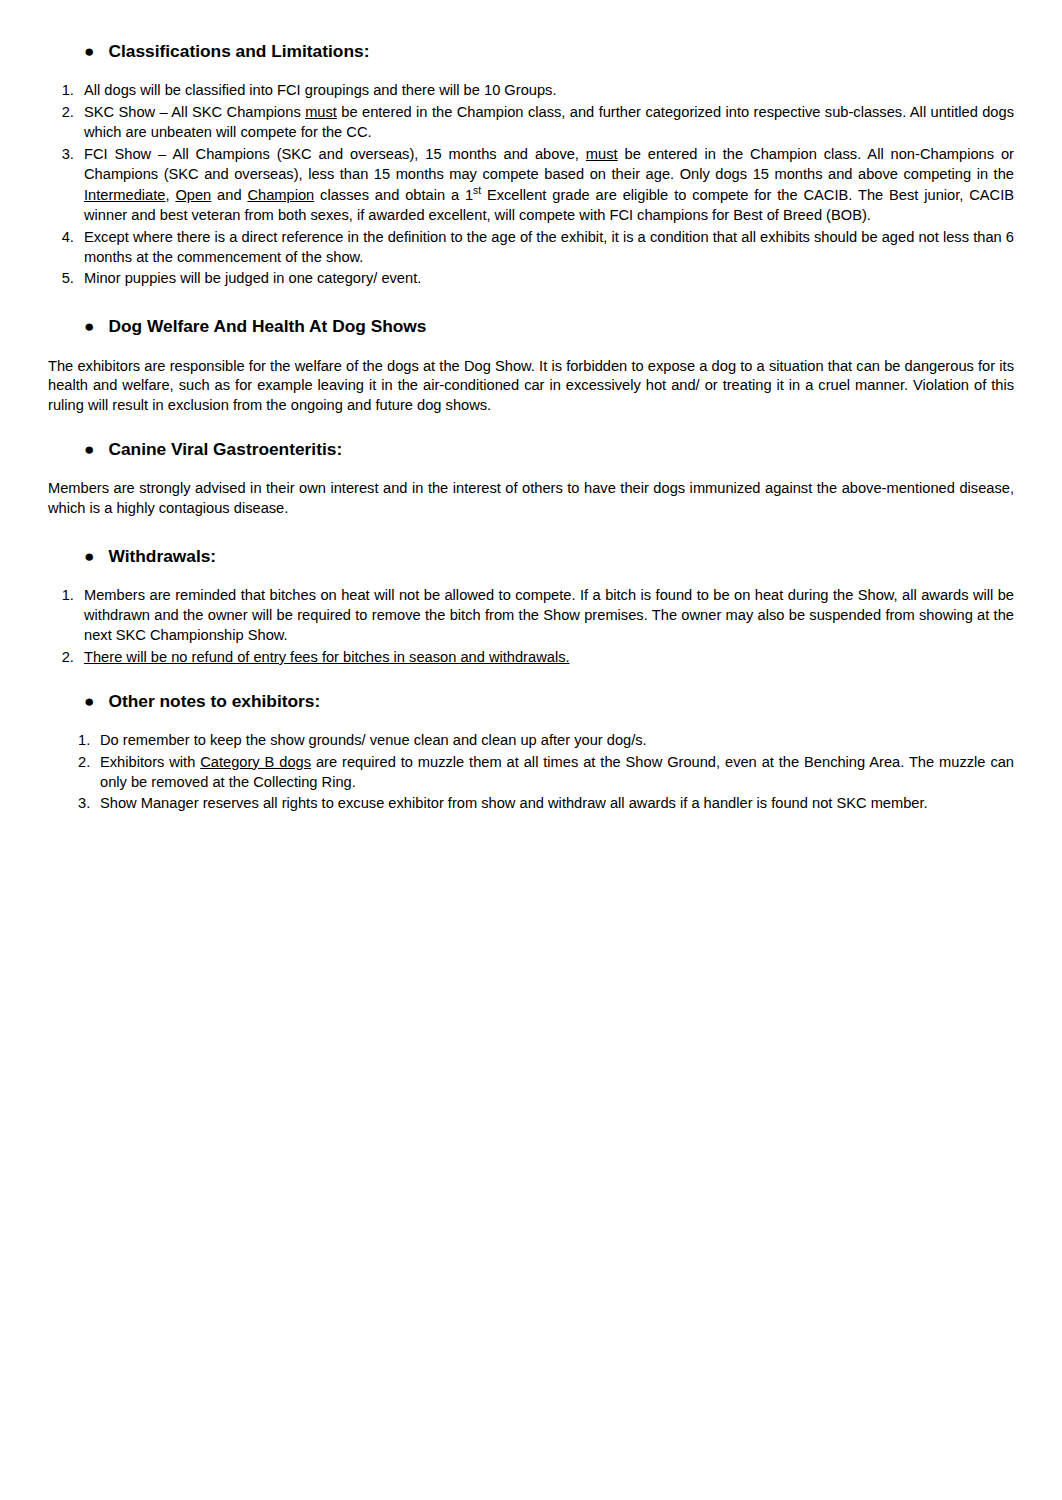●
Classifications and Limitations:
All dogs will be classified into FCI groupings and there will be 10 Groups.
SKC Show – All SKC Champions must be entered in the Champion class, and further categorized into respective sub-classes. All untitled dogs which are unbeaten will compete for the CC.
FCI Show – All Champions (SKC and overseas), 15 months and above, must be entered in the Champion class. All non-Champions or Champions (SKC and overseas), less than 15 months may compete based on their age. Only dogs 15 months and above competing in the Intermediate, Open and Champion classes and obtain a 1st Excellent grade are eligible to compete for the CACIB. The Best junior, CACIB winner and best veteran from both sexes, if awarded excellent, will compete with FCI champions for Best of Breed (BOB).
Except where there is a direct reference in the definition to the age of the exhibit, it is a condition that all exhibits should be aged not less than 6 months at the commencement of the show.
Minor puppies will be judged in one category/ event.
●
Dog Welfare And Health At Dog Shows
The exhibitors are responsible for the welfare of the dogs at the Dog Show. It is forbidden to expose a dog to a situation that can be dangerous for its health and welfare, such as for example leaving it in the air-conditioned car in excessively hot and/ or treating it in a cruel manner. Violation of this ruling will result in exclusion from the ongoing and future dog shows.
●
Canine Viral Gastroenteritis:
Members are strongly advised in their own interest and in the interest of others to have their dogs immunized against the above-mentioned disease, which is a highly contagious disease.
●
Withdrawals:
Members are reminded that bitches on heat will not be allowed to compete. If a bitch is found to be on heat during the Show, all awards will be withdrawn and the owner will be required to remove the bitch from the Show premises. The owner may also be suspended from showing at the next SKC Championship Show.
There will be no refund of entry fees for bitches in season and withdrawals.
●
Other notes to exhibitors:
1. Do remember to keep the show grounds/ venue clean and clean up after your dog/s.
2. Exhibitors with Category B dogs are required to muzzle them at all times at the Show Ground, even at the Benching Area. The muzzle can only be removed at the Collecting Ring.
3. Show Manager reserves all rights to excuse exhibitor from show and withdraw all awards if a handler is found not SKC member.